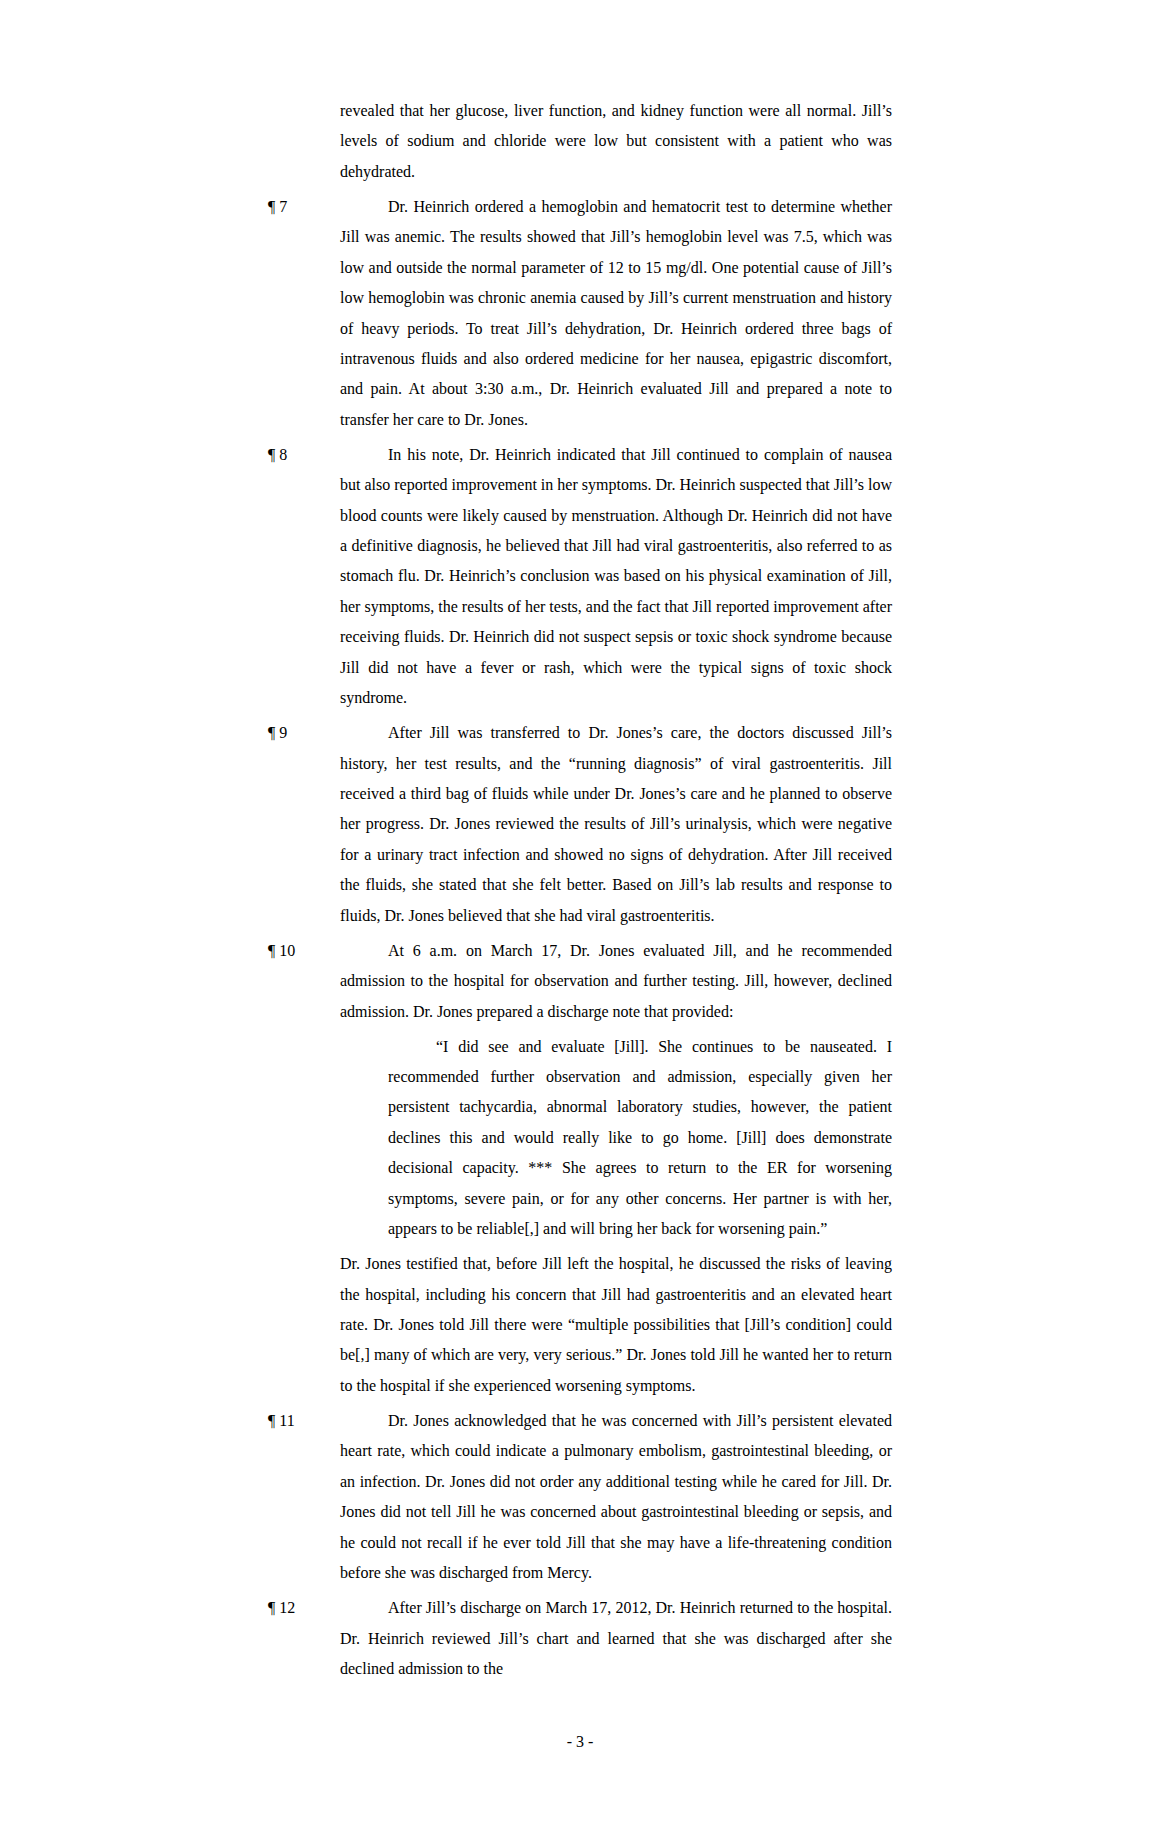revealed that her glucose, liver function, and kidney function were all normal. Jill’s levels of sodium and chloride were low but consistent with a patient who was dehydrated.
¶ 7
Dr. Heinrich ordered a hemoglobin and hematocrit test to determine whether Jill was anemic. The results showed that Jill’s hemoglobin level was 7.5, which was low and outside the normal parameter of 12 to 15 mg/dl. One potential cause of Jill’s low hemoglobin was chronic anemia caused by Jill’s current menstruation and history of heavy periods. To treat Jill’s dehydration, Dr. Heinrich ordered three bags of intravenous fluids and also ordered medicine for her nausea, epigastric discomfort, and pain. At about 3:30 a.m., Dr. Heinrich evaluated Jill and prepared a note to transfer her care to Dr. Jones.
¶ 8
In his note, Dr. Heinrich indicated that Jill continued to complain of nausea but also reported improvement in her symptoms. Dr. Heinrich suspected that Jill’s low blood counts were likely caused by menstruation. Although Dr. Heinrich did not have a definitive diagnosis, he believed that Jill had viral gastroenteritis, also referred to as stomach flu. Dr. Heinrich’s conclusion was based on his physical examination of Jill, her symptoms, the results of her tests, and the fact that Jill reported improvement after receiving fluids. Dr. Heinrich did not suspect sepsis or toxic shock syndrome because Jill did not have a fever or rash, which were the typical signs of toxic shock syndrome.
¶ 9
After Jill was transferred to Dr. Jones’s care, the doctors discussed Jill’s history, her test results, and the “running diagnosis” of viral gastroenteritis. Jill received a third bag of fluids while under Dr. Jones’s care and he planned to observe her progress. Dr. Jones reviewed the results of Jill’s urinalysis, which were negative for a urinary tract infection and showed no signs of dehydration. After Jill received the fluids, she stated that she felt better. Based on Jill’s lab results and response to fluids, Dr. Jones believed that she had viral gastroenteritis.
¶ 10
At 6 a.m. on March 17, Dr. Jones evaluated Jill, and he recommended admission to the hospital for observation and further testing. Jill, however, declined admission. Dr. Jones prepared a discharge note that provided:
“I did see and evaluate [Jill]. She continues to be nauseated. I recommended further observation and admission, especially given her persistent tachycardia, abnormal laboratory studies, however, the patient declines this and would really like to go home. [Jill] does demonstrate decisional capacity. *** She agrees to return to the ER for worsening symptoms, severe pain, or for any other concerns. Her partner is with her, appears to be reliable[,] and will bring her back for worsening pain.”
Dr. Jones testified that, before Jill left the hospital, he discussed the risks of leaving the hospital, including his concern that Jill had gastroenteritis and an elevated heart rate. Dr. Jones told Jill there were “multiple possibilities that [Jill’s condition] could be[,] many of which are very, very serious.” Dr. Jones told Jill he wanted her to return to the hospital if she experienced worsening symptoms.
¶ 11
Dr. Jones acknowledged that he was concerned with Jill’s persistent elevated heart rate, which could indicate a pulmonary embolism, gastrointestinal bleeding, or an infection. Dr. Jones did not order any additional testing while he cared for Jill. Dr. Jones did not tell Jill he was concerned about gastrointestinal bleeding or sepsis, and he could not recall if he ever told Jill that she may have a life-threatening condition before she was discharged from Mercy.
¶ 12
After Jill’s discharge on March 17, 2012, Dr. Heinrich returned to the hospital. Dr. Heinrich reviewed Jill’s chart and learned that she was discharged after she declined admission to the
- 3 -